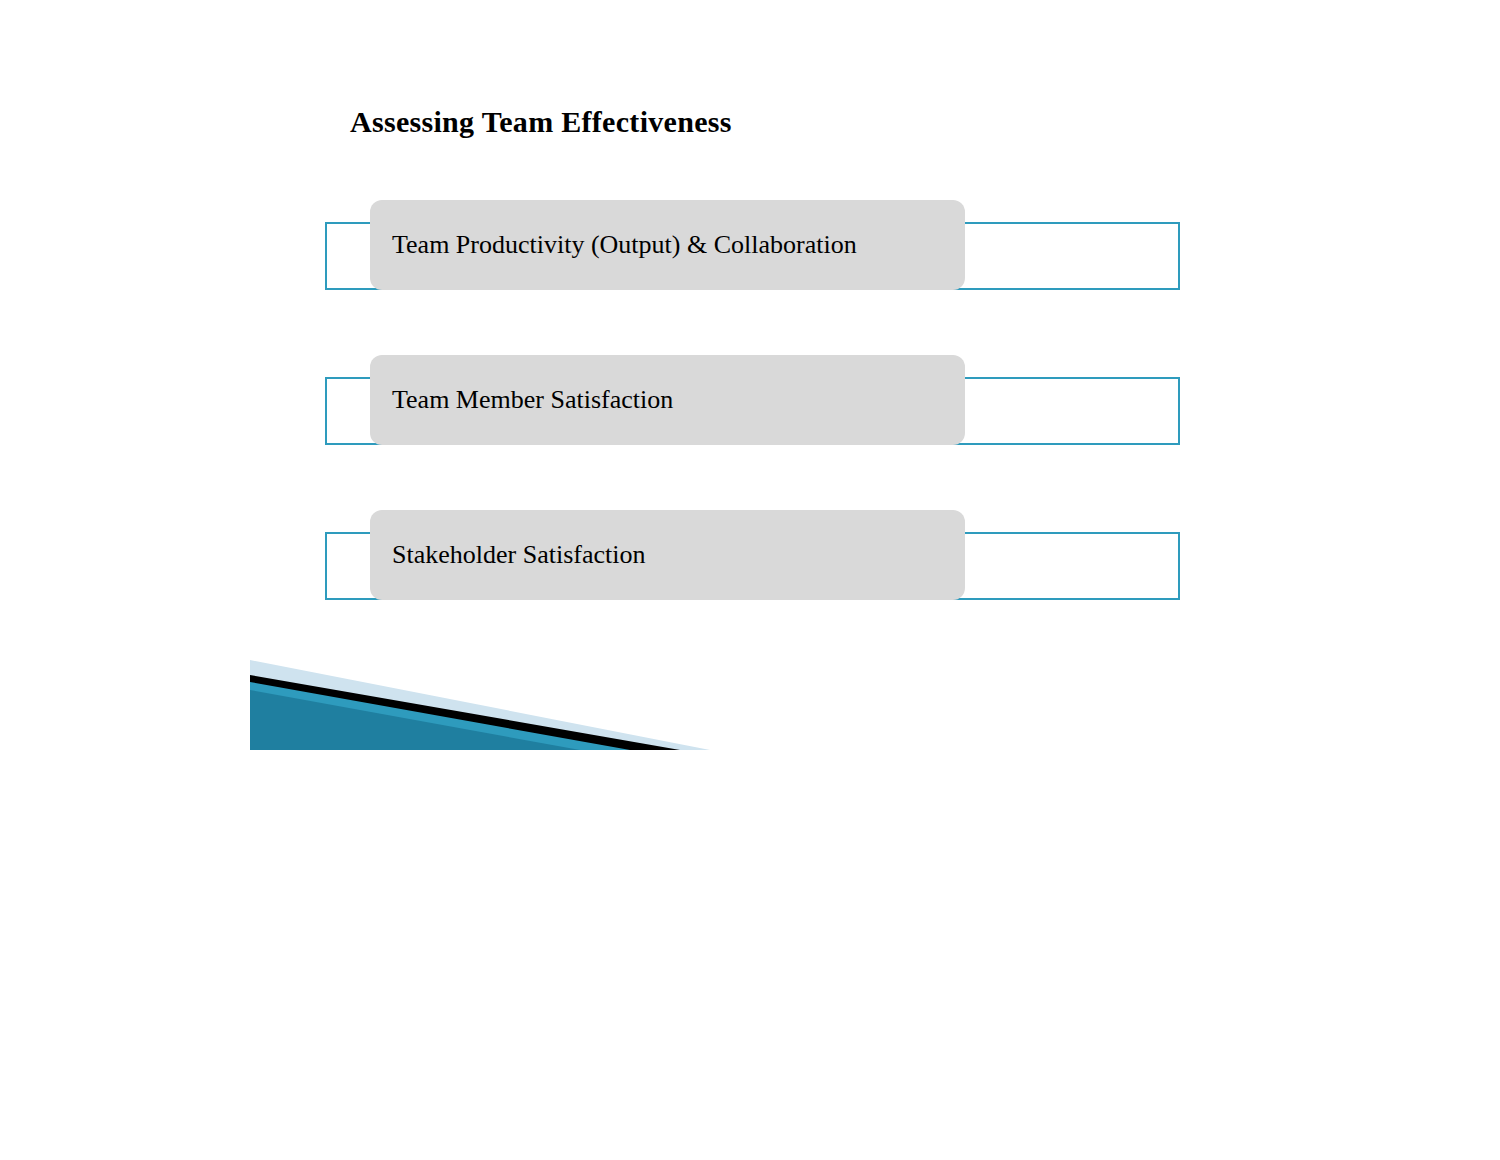Assessing Team Effectiveness
Team Productivity (Output) & Collaboration
Team Member Satisfaction
Stakeholder Satisfaction